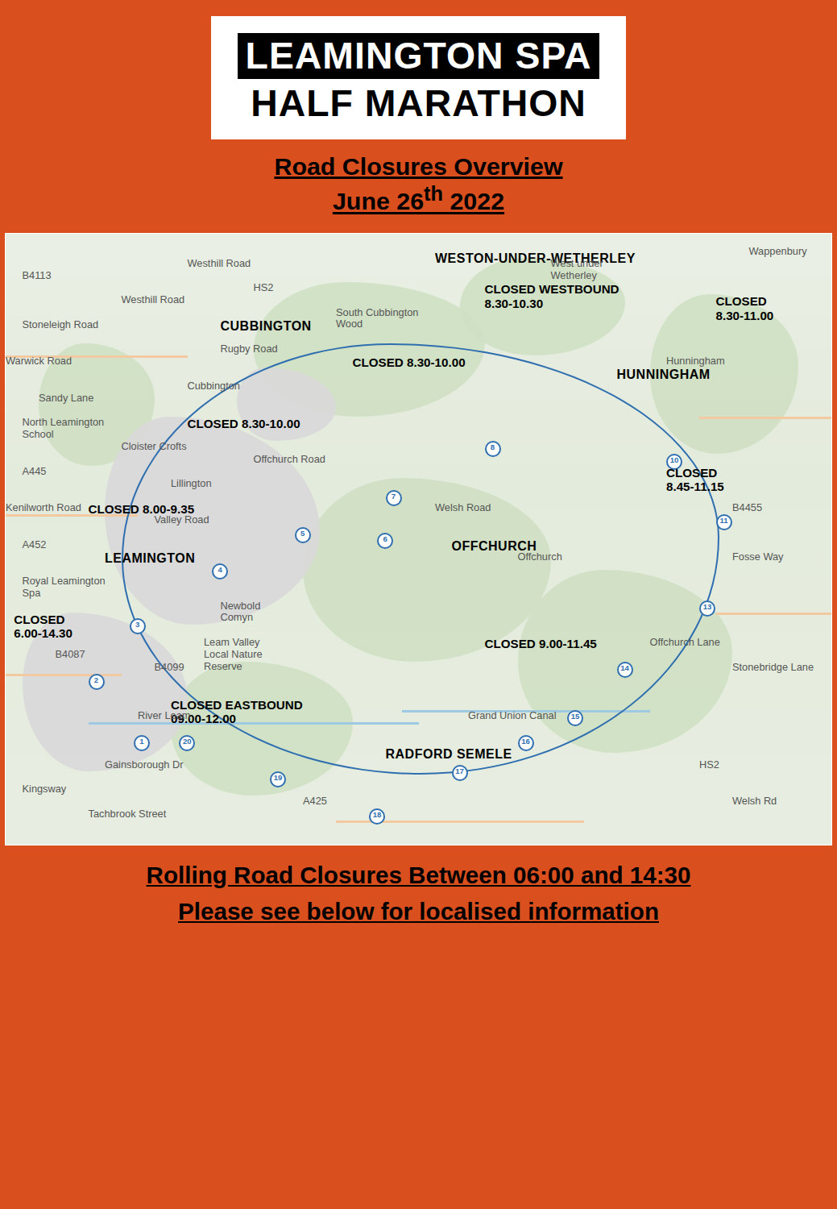Leamington Spa Half Marathon
Road Closures Overview June 26th 2022
1
2
3
4
5
6
7
8
10
11
13
14
15
16
17
18
19
20
WESTON-UNDER-WETHERLEY
CLOSED WESTBOUND
8.30-10.30
CLOSED
8.30-11.00
CUBBINGTON
CLOSED 8.30-10.00
HUNNINGHAM
CLOSED 8.30-10.00
CLOSED
8.45-11.15
CLOSED 8.00-9.35
LEAMINGTON
OFFCHURCH
CLOSED
6.00-14.30
CLOSED 9.00-11.45
CLOSED EASTBOUND
09.00-12.00
RADFORD SEMELE
B4113
Westhill Road
Sandy Lane
A445
A452
Royal Leamington
Spa
B4087
B4099
Newbold
Comyn
Offchurch Road
Welsh Road
Fosse Way
B4455
Offchurch Lane
Stonebridge Lane
Wappenbury
HS2
HS2
Gainsborough Dr
Kingsway
Tachbrook Street
Leam Valley
Local Nature
Reserve
River Leam
Grand Union Canal
South Cubbington
Wood
Rugby Road
Cubbington
Lillington
Cloister Crofts
Valley Road
North Leamington
School
West under
Wetherley
Hunningham
Offchurch
A425
Welsh Rd
Stoneleigh Road
Westhill Road
Kenilworth Road
Warwick Road
Rolling Road Closures Between 06:00 and 14:30
Please see below for localised information